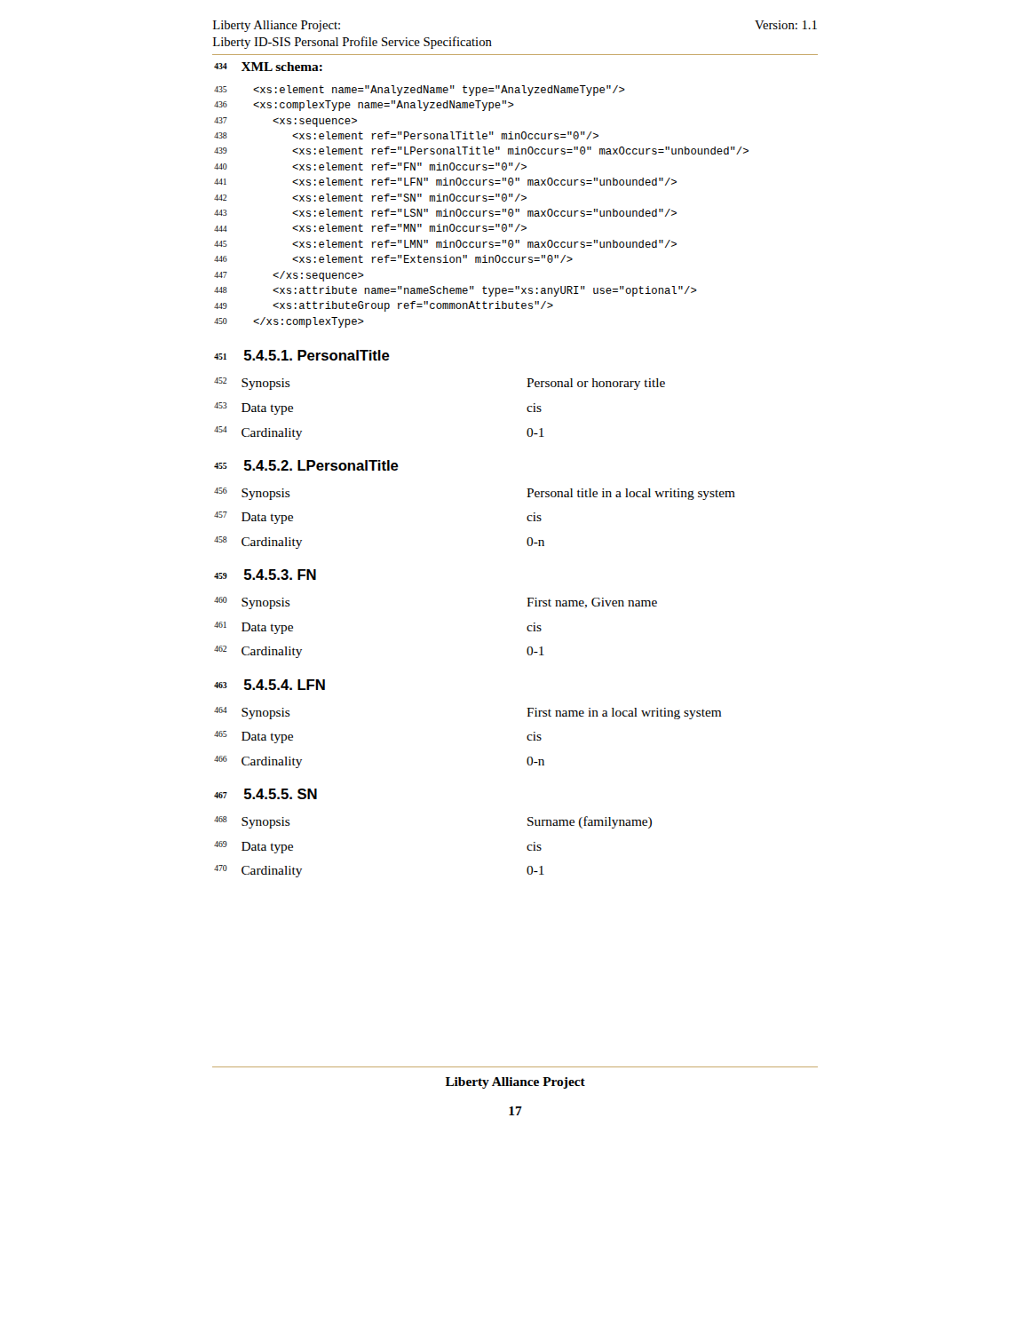Liberty Alliance Project:
Liberty ID-SIS Personal Profile Service Specification
Version: 1.1
XML schema:
<xs:element name="AnalyzedName" type="AnalyzedNameType"/>
<xs:complexType name="AnalyzedNameType">
   <xs:sequence>
      <xs:element ref="PersonalTitle" minOccurs="0"/>
      <xs:element ref="LPersonalTitle" minOccurs="0" maxOccurs="unbounded"/>
      <xs:element ref="FN" minOccurs="0"/>
      <xs:element ref="LFN" minOccurs="0" maxOccurs="unbounded"/>
      <xs:element ref="SN" minOccurs="0"/>
      <xs:element ref="LSN" minOccurs="0" maxOccurs="unbounded"/>
      <xs:element ref="MN" minOccurs="0"/>
      <xs:element ref="LMN" minOccurs="0" maxOccurs="unbounded"/>
      <xs:element ref="Extension" minOccurs="0"/>
   </xs:sequence>
   <xs:attribute name="nameScheme" type="xs:anyURI" use="optional"/>
   <xs:attributeGroup ref="commonAttributes"/>
</xs:complexType>
5.4.5.1. PersonalTitle
Synopsis
Personal or honorary title
Data type
cis
Cardinality
0-1
5.4.5.2. LPersonalTitle
Synopsis
Personal title in a local writing system
Data type
cis
Cardinality
0-n
5.4.5.3. FN
Synopsis
First name, Given name
Data type
cis
Cardinality
0-1
5.4.5.4. LFN
Synopsis
First name in a local writing system
Data type
cis
Cardinality
0-n
5.4.5.5. SN
Synopsis
Surname (familyname)
Data type
cis
Cardinality
0-1
Liberty Alliance Project
17